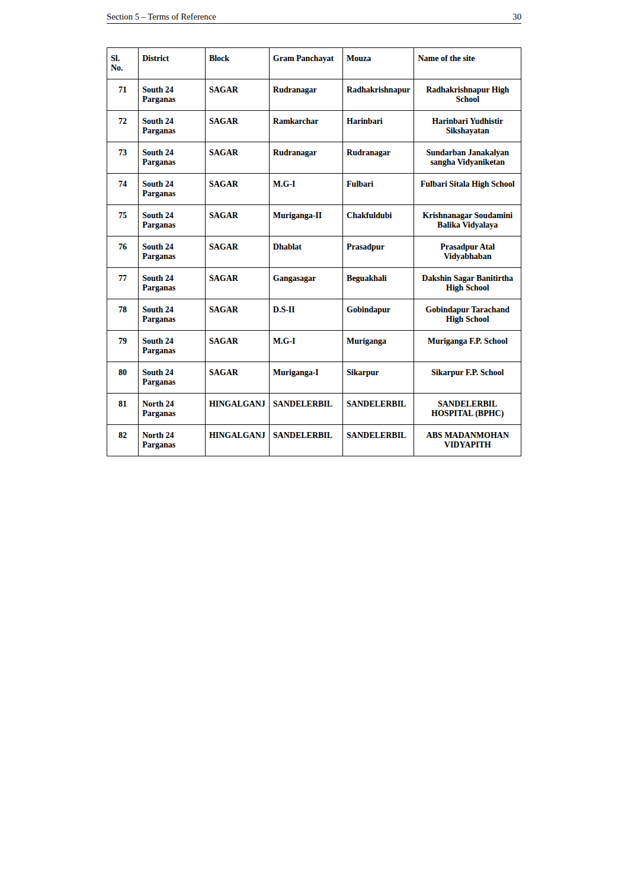Section 5 – Terms of Reference 30
| Sl. No. | District | Block | Gram Panchayat | Mouza | Name of the site |
| --- | --- | --- | --- | --- | --- |
| 71 | South 24 Parganas | SAGAR | Rudranagar | Radhakrishnapur | Radhakrishnapur High School |
| 72 | South 24 Parganas | SAGAR | Ramkarchar | Harinbari | Harinbari Yudhistir Sikshayatan |
| 73 | South 24 Parganas | SAGAR | Rudranagar | Rudranagar | Sundarban Janakalyan sangha Vidyaniketan |
| 74 | South 24 Parganas | SAGAR | M.G-I | Fulbari | Fulbari Sitala High School |
| 75 | South 24 Parganas | SAGAR | Muriganga-II | Chakfuldubi | Krishnanagar Soudamini Balika Vidyalaya |
| 76 | South 24 Parganas | SAGAR | Dhablat | Prasadpur | Prasadpur Atal Vidyabhaban |
| 77 | South 24 Parganas | SAGAR | Gangasagar | Beguakhali | Dakshin Sagar Banitirtha High School |
| 78 | South 24 Parganas | SAGAR | D.S-II | Gobindapur | Gobindapur Tarachand High School |
| 79 | South 24 Parganas | SAGAR | M.G-I | Muriganga | Muriganga F.P. School |
| 80 | South 24 Parganas | SAGAR | Muriganga-I | Sikarpur | Sikarpur F.P. School |
| 81 | North 24 Parganas | HINGALGANJ | SANDELERBIL | SANDELERBIL | SANDELERBIL HOSPITAL (BPHC) |
| 82 | North 24 Parganas | HINGALGANJ | SANDELERBIL | SANDELERBIL | ABS MADANMOHAN VIDYAPITH |